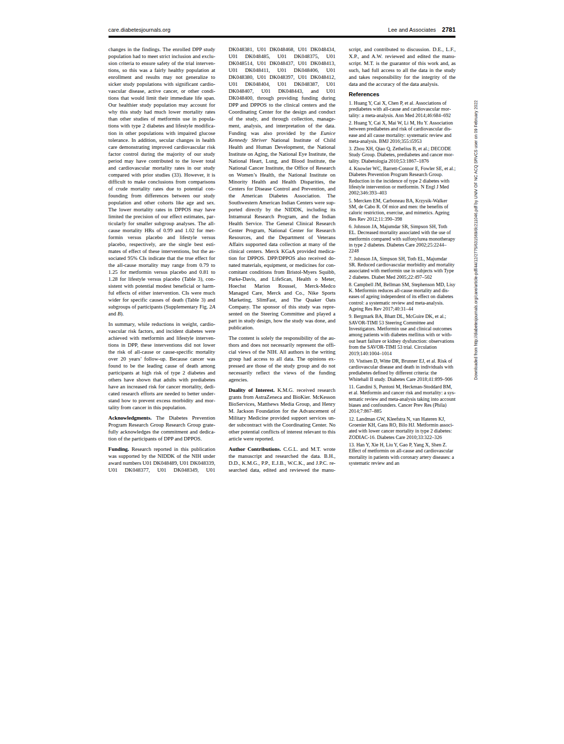care.diabetesjournals.org
Lee and Associates 2781
changes in the findings. The enrolled DPP study population had to meet strict inclusion and exclusion criteria to ensure safety of the trial interventions, so this was a fairly healthy population at enrollment and results may not generalize to sicker study populations with significant cardiovascular disease, active cancer, or other conditions that would limit their immediate life span. Our healthier study population may account for why this study had much lower mortality rates than other studies of metformin use in populations with type 2 diabetes and lifestyle modification in other populations with impaired glucose tolerance. In addition, secular changes in health care demonstrating improved cardiovascular risk factor control during the majority of our study period may have contributed to the lower total and cardiovascular mortality rates in our study compared with prior studies (33). However, it is difficult to make conclusions from comparisons of crude mortality rates due to potential confounding from differences between our study population and other cohorts like age and sex. The lower mortality rates in DPPOS may have limited the precision of our effect estimates, particularly for smaller subgroup analyses. The all-cause mortality HRs of 0.99 and 1.02 for metformin versus placebo and lifestyle versus placebo, respectively, are the single best estimates of effect of these interventions, but the associated 95% CIs indicate that the true effect for the all-cause mortality may range from 0.79 to 1.25 for metformin versus placebo and 0.81 to 1.28 for lifestyle versus placebo (Table 3), consistent with potential modest beneficial or harmful effects of either intervention. CIs were much wider for specific causes of death (Table 3) and subgroups of participants (Supplementary Fig. 2A and B).
In summary, while reductions in weight, cardiovascular risk factors, and incident diabetes were achieved with metformin and lifestyle interventions in DPP, these interventions did not lower the risk of all-cause or cause-specific mortality over 20 years’ follow-up. Because cancer was found to be the leading cause of death among participants at high risk of type 2 diabetes and others have shown that adults with prediabetes have an increased risk for cancer mortality, dedicated research efforts are needed to better understand how to prevent excess morbidity and mortality from cancer in this population.
Acknowledgments. The Diabetes Prevention Program Research Group Research Group gratefully acknowledges the commitment and dedication of the participants of DPP and DPPOS.
Funding. Research reported in this publication was supported by the NIDDK of the NIH under award numbers U01 DK048489, U01 DK048339, U01 DK048377, U01 DK048349, U01 DK048381, U01 DK048468, U01 DK048434, U01 DK048485, U01 DK048375, U01 DK048514, U01 DK048437, U01 DK048413, U01 DK048411, U01 DK048406, U01 DK048380, U01 DK048397, U01 DK048412, U01 DK048404, U01 DK048387, U01 DK048407, U01 DK048443, and U01 DK048400, through providing funding during DPP and DPPOS to the clinical centers and the Coordinating Center for the design and conduct of the study, and through collection, management, analysis, and interpretation of the data. Funding was also provided by the Eunice Kennedy Shriver National Institute of Child Health and Human Development, the National Institute on Aging, the National Eye Institute, the National Heart, Lung, and Blood Institute, the National Cancer Institute, the Office of Research on Women’s Health, the National Institute on Minority Health and Health Disparities, the Centers for Disease Control and Prevention, and the American Diabetes Association. The Southwestern American Indian Centers were supported directly by the NIDDK, including its Intramural Research Program, and the Indian Health Service. The General Clinical Research Center Program, National Center for Research Resources, and the Department of Veterans Affairs supported data collection at many of the clinical centers. Merck KGaA provided medication for DPPOS. DPP/DPPOS also received donated materials, equipment, or medicines for concomitant conditions from Bristol-Myers Squibb, Parke-Davis, and LifeScan, Health o Meter, Hoechst Marion Roussel, Merck-Medco Managed Care, Merck and Co., Nike Sports Marketing, SlimFast, and The Quaker Oats Company. The sponsor of this study was represented on the Steering Committee and played a part in study design, how the study was done, and publication.
The content is solely the responsibility of the authors and does not necessarily represent the official views of the NIH. All authors in the writing group had access to all data. The opinions expressed are those of the study group and do not necessarily reflect the views of the funding agencies.
Duality of Interest. K.M.G. received research grants from AstraZeneca and BioKier. McKesson BioServices, Matthews Media Group, and Henry M. Jackson Foundation for the Advancement of Military Medicine provided support services under subcontract with the Coordinating Center. No other potential conflicts of interest relevant to this article were reported.
Author Contributions. C.G.L. and M.T. wrote the manuscript and researched the data. B.H., D.D., K.M.G., P.P., E.J.B., W.C.K., and J.P.C. researched data, edited and reviewed the manuscript, and contributed to discussion. D.E., L.F., X.P., and A.W. reviewed and edited the manuscript. M.T. is the guarantor of this work and, as such, had full access to all the data in the study and takes responsibility for the integrity of the data and the accuracy of the data analysis.
References
1. Huang Y, Cai X, Chen P, et al. Associations of prediabetes with all-cause and cardiovascular mortality: a meta-analysis. Ann Med 2014;46:684–692
2. Huang Y, Cai X, Mai W, Li M, Hu Y. Association between prediabetes and risk of cardiovascular disease and all cause mortality: systematic review and meta-analysis. BMJ 2016;355:i5953
3. Zhou XH, Qiao Q, Zethelius B, et al.; DECODE Study Group. Diabetes, prediabetes and cancer mortality. Diabetologia 2010;53:1867–1876
4. Knowler WC, Barrett-Connor E, Fowler SE, et al.; Diabetes Prevention Program Research Group. Reduction in the incidence of type 2 diabetes with lifestyle intervention or metformin. N Engl J Med 2002;346:393–403
5. Mercken EM, Carboneau BA, Krzysik-Walker SM, de Cabo R. Of mice and men: the benefits of caloric restriction, exercise, and mimetics. Ageing Res Rev 2012;11:390–398
6. Johnson JA, Majumdar SR, Simpson SH, Toth EL. Decreased mortality associated with the use of metformin compared with sulfonylurea monotherapy in type 2 diabetes. Diabetes Care 2002;25:2244–2248
7. Johnson JA, Simpson SH, Toth EL, Majumdar SR. Reduced cardiovascular morbidity and mortality associated with metformin use in subjects with Type 2 diabetes. Diabet Med 2005;22:497–502
8. Campbell JM, Bellman SM, Stephenson MD, Lisy K. Metformin reduces all-cause mortality and diseases of ageing independent of its effect on diabetes control: a systematic review and meta-analysis. Ageing Res Rev 2017;40:31–44
9. Bergmark BA, Bhatt DL, McGuire DK, et al.; SAVOR-TIMI 53 Steering Committee and Investigators. Metformin use and clinical outcomes among patients with diabetes mellitus with or without heart failure or kidney dysfunction: observations from the SAVOR-TIMI 53 trial. Circulation 2019;140:1004–1014
10. Vistisen D, Witte DR, Brunner EJ, et al. Risk of cardiovascular disease and death in individuals with prediabetes defined by different criteria: the Whitehall II study. Diabetes Care 2018;41:899–906
11. Gandini S, Puntoni M, Heckman-Stoddard BM, et al. Metformin and cancer risk and mortality: a systematic review and meta-analysis taking into account biases and confounders. Cancer Prev Res (Phila) 2014;7:867–885
12. Landman GW, Kleefstra N, van Hateren KJ, Groenier KH, Gans RO, Bilo HJ. Metformin associated with lower cancer mortality in type 2 diabetes: ZODIAC-16. Diabetes Care 2010;33:322–326
13. Han Y, Xie H, Liu Y, Gao P, Yang X, Shen Z. Effect of metformin on all-cause and cardiovascular mortality in patients with coronary artery diseases: a systematic review and an
Downloaded from http://diabetesjournals.org/care/article-pdf/44/12/2775/631569/dc211046.pdf by UNIV OF NC ACQ SRVCS user on 09 February 2022